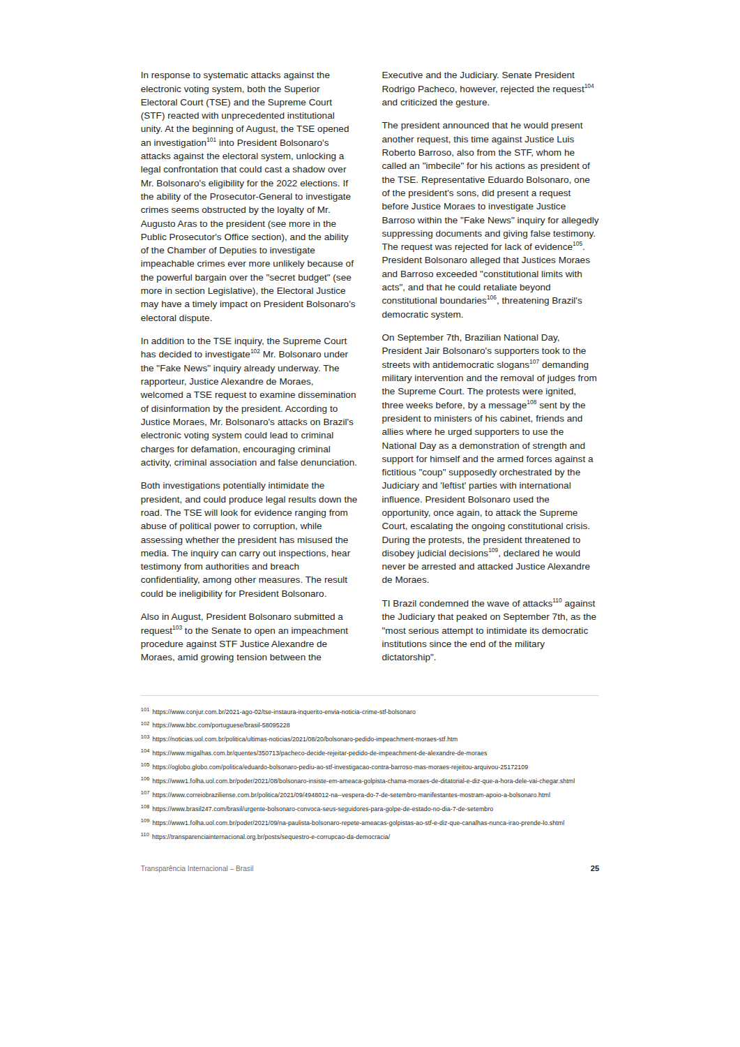In response to systematic attacks against the electronic voting system, both the Superior Electoral Court (TSE) and the Supreme Court (STF) reacted with unprecedented institutional unity. At the beginning of August, the TSE opened an investigation101 into President Bolsonaro's attacks against the electoral system, unlocking a legal confrontation that could cast a shadow over Mr. Bolsonaro's eligibility for the 2022 elections. If the ability of the Prosecutor-General to investigate crimes seems obstructed by the loyalty of Mr. Augusto Aras to the president (see more in the Public Prosecutor's Office section), and the ability of the Chamber of Deputies to investigate impeachable crimes ever more unlikely because of the powerful bargain over the "secret budget" (see more in section Legislative), the Electoral Justice may have a timely impact on President Bolsonaro's electoral dispute.
In addition to the TSE inquiry, the Supreme Court has decided to investigate102 Mr. Bolsonaro under the "Fake News" inquiry already underway. The rapporteur, Justice Alexandre de Moraes, welcomed a TSE request to examine dissemination of disinformation by the president. According to Justice Moraes, Mr. Bolsonaro's attacks on Brazil's electronic voting system could lead to criminal charges for defamation, encouraging criminal activity, criminal association and false denunciation.
Both investigations potentially intimidate the president, and could produce legal results down the road. The TSE will look for evidence ranging from abuse of political power to corruption, while assessing whether the president has misused the media. The inquiry can carry out inspections, hear testimony from authorities and breach confidentiality, among other measures. The result could be ineligibility for President Bolsonaro.
Also in August, President Bolsonaro submitted a request103 to the Senate to open an impeachment procedure against STF Justice Alexandre de Moraes, amid growing tension between the Executive and the Judiciary. Senate President Rodrigo Pacheco, however, rejected the request104 and criticized the gesture.
The president announced that he would present another request, this time against Justice Luis Roberto Barroso, also from the STF, whom he called an "imbecile" for his actions as president of the TSE. Representative Eduardo Bolsonaro, one of the president's sons, did present a request before Justice Moraes to investigate Justice Barroso within the "Fake News" inquiry for allegedly suppressing documents and giving false testimony. The request was rejected for lack of evidence105. President Bolsonaro alleged that Justices Moraes and Barroso exceeded "constitutional limits with acts", and that he could retaliate beyond constitutional boundaries106, threatening Brazil's democratic system.
On September 7th, Brazilian National Day, President Jair Bolsonaro's supporters took to the streets with antidemocratic slogans107 demanding military intervention and the removal of judges from the Supreme Court. The protests were ignited, three weeks before, by a message108 sent by the president to ministers of his cabinet, friends and allies where he urged supporters to use the National Day as a demonstration of strength and support for himself and the armed forces against a fictitious "coup" supposedly orchestrated by the Judiciary and 'leftist' parties with international influence. President Bolsonaro used the opportunity, once again, to attack the Supreme Court, escalating the ongoing constitutional crisis. During the protests, the president threatened to disobey judicial decisions109, declared he would never be arrested and attacked Justice Alexandre de Moraes.
TI Brazil condemned the wave of attacks110 against the Judiciary that peaked on September 7th, as the "most serious attempt to intimidate its democratic institutions since the end of the military dictatorship".
101 https://www.conjur.com.br/2021-ago-02/tse-instaura-inquerito-envia-noticia-crime-stf-bolsonaro
102 https://www.bbc.com/portuguese/brasil-58095228
103 https://noticias.uol.com.br/politica/ultimas-noticias/2021/08/20/bolsonaro-pedido-impeachment-moraes-stf.htm
104 https://www.migalhas.com.br/quentes/350713/pacheco-decide-rejeitar-pedido-de-impeachment-de-alexandre-de-moraes
105 https://oglobo.globo.com/politica/eduardo-bolsonaro-pediu-ao-stf-investigacao-contra-barroso-mas-moraes-rejeitou-arquivou-25172109
106 https://www1.folha.uol.com.br/poder/2021/08/bolsonaro-insiste-em-ameaca-golpista-chama-moraes-de-ditatorial-e-diz-que-a-hora-dele-vai-chegar.shtml
107 https://www.correiobraziliense.com.br/politica/2021/09/4948012-na--vespera-do-7-de-setembro-manifestantes-mostram-apoio-a-bolsonaro.html
108 https://www.brasil247.com/brasil/urgente-bolsonaro-convoca-seus-seguidores-para-golpe-de-estado-no-dia-7-de-setembro
109 https://www1.folha.uol.com.br/poder/2021/09/na-paulista-bolsonaro-repete-ameacas-golpistas-ao-stf-e-diz-que-canalhas-nunca-irao-prende-lo.shtml
110 https://transparenciainternacional.org.br/posts/sequestro-e-corrupcao-da-democracia/
Transparência Internacional – Brasil
25